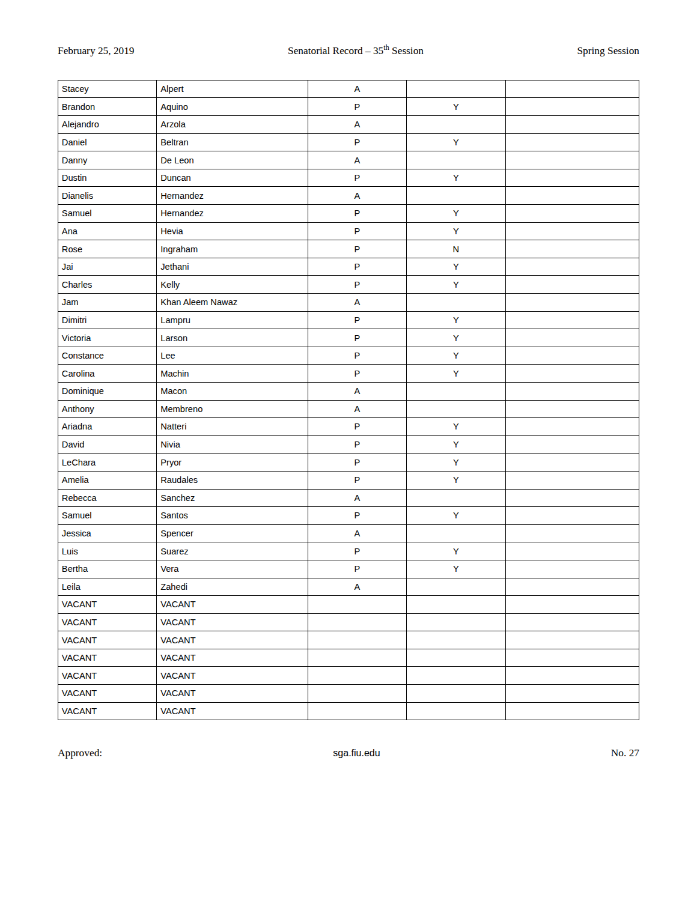February 25, 2019
Senatorial Record – 35th Session
Spring Session
| Stacey | Alpert | A | | |
| Brandon | Aquino | P | Y | |
| Alejandro | Arzola | A | | |
| Daniel | Beltran | P | Y | |
| Danny | De Leon | A | | |
| Dustin | Duncan | P | Y | |
| Dianelis | Hernandez | A | | |
| Samuel | Hernandez | P | Y | |
| Ana | Hevia | P | Y | |
| Rose | Ingraham | P | N | |
| Jai | Jethani | P | Y | |
| Charles | Kelly | P | Y | |
| Jam | Khan Aleem Nawaz | A | | |
| Dimitri | Lampru | P | Y | |
| Victoria | Larson | P | Y | |
| Constance | Lee | P | Y | |
| Carolina | Machin | P | Y | |
| Dominique | Macon | A | | |
| Anthony | Membreno | A | | |
| Ariadna | Natteri | P | Y | |
| David | Nivia | P | Y | |
| LeChara | Pryor | P | Y | |
| Amelia | Raudales | P | Y | |
| Rebecca | Sanchez | A | | |
| Samuel | Santos | P | Y | |
| Jessica | Spencer | A | | |
| Luis | Suarez | P | Y | |
| Bertha | Vera | P | Y | |
| Leila | Zahedi | A | | |
| VACANT | VACANT | | | |
| VACANT | VACANT | | | |
| VACANT | VACANT | | | |
| VACANT | VACANT | | | |
| VACANT | VACANT | | | |
| VACANT | VACANT | | | |
| VACANT | VACANT | | | |
Approved:
sga.fiu.edu
No. 27